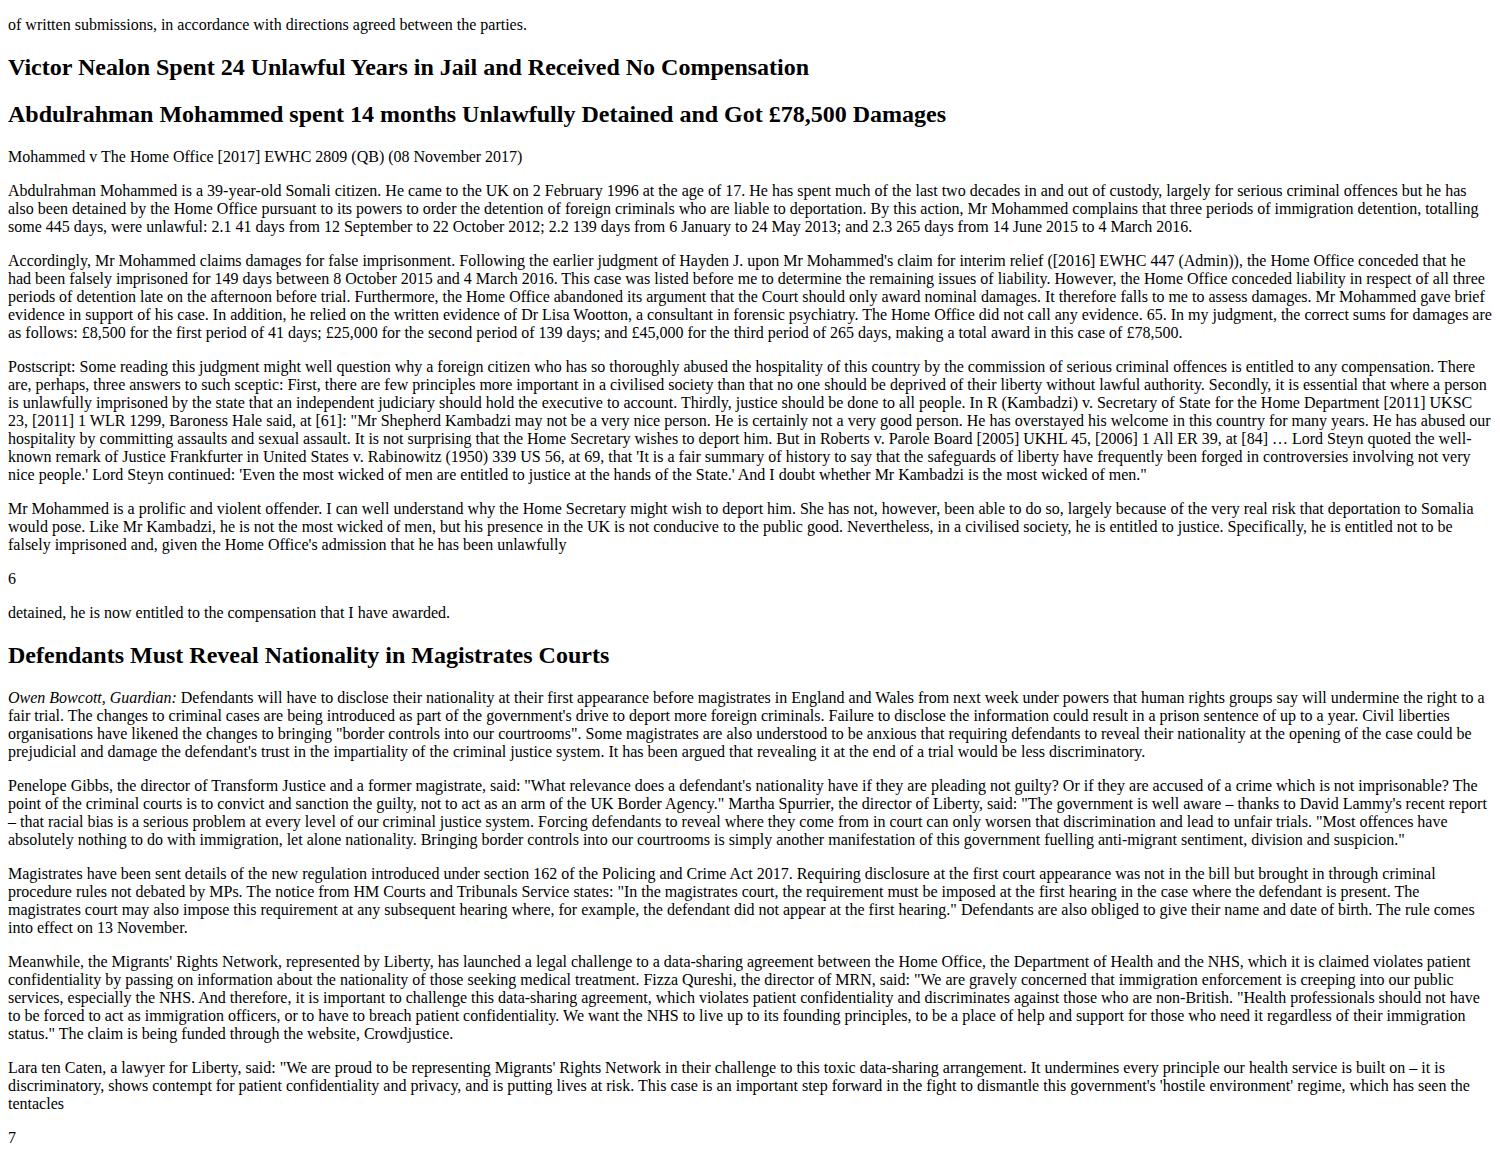of written submissions, in accordance with directions agreed between the parties.
Victor Nealon Spent 24 Unlawful Years in Jail and Received No Compensation
Abdulrahman Mohammed spent 14 months Unlawfully Detained and Got £78,500 Damages
Mohammed v The Home Office [2017] EWHC 2809 (QB) (08 November 2017)
Abdulrahman Mohammed is a 39-year-old Somali citizen. He came to the UK on 2 February 1996 at the age of 17. He has spent much of the last two decades in and out of custody, largely for serious criminal offences but he has also been detained by the Home Office pursuant to its powers to order the detention of foreign criminals who are liable to deportation. By this action, Mr Mohammed complains that three periods of immigration detention, totalling some 445 days, were unlawful: 2.1 41 days from 12 September to 22 October 2012; 2.2 139 days from 6 January to 24 May 2013; and 2.3 265 days from 14 June 2015 to 4 March 2016.
Accordingly, Mr Mohammed claims damages for false imprisonment. Following the earlier judgment of Hayden J. upon Mr Mohammed's claim for interim relief ([2016] EWHC 447 (Admin)), the Home Office conceded that he had been falsely imprisoned for 149 days between 8 October 2015 and 4 March 2016. This case was listed before me to determine the remaining issues of liability. However, the Home Office conceded liability in respect of all three periods of detention late on the afternoon before trial. Furthermore, the Home Office abandoned its argument that the Court should only award nominal damages. It therefore falls to me to assess damages. Mr Mohammed gave brief evidence in support of his case. In addition, he relied on the written evidence of Dr Lisa Wootton, a consultant in forensic psychiatry. The Home Office did not call any evidence. 65. In my judgment, the correct sums for damages are as follows: £8,500 for the first period of 41 days; £25,000 for the second period of 139 days; and £45,000 for the third period of 265 days, making a total award in this case of £78,500.
Postscript: Some reading this judgment might well question why a foreign citizen who has so thoroughly abused the hospitality of this country by the commission of serious criminal offences is entitled to any compensation. There are, perhaps, three answers to such sceptic: First, there are few principles more important in a civilised society than that no one should be deprived of their liberty without lawful authority. Secondly, it is essential that where a person is unlawfully imprisoned by the state that an independent judiciary should hold the executive to account. Thirdly, justice should be done to all people. In R (Kambadzi) v. Secretary of State for the Home Department [2011] UKSC 23, [2011] 1 WLR 1299, Baroness Hale said, at [61]: "Mr Shepherd Kambadzi may not be a very nice person. He is certainly not a very good person. He has overstayed his welcome in this country for many years. He has abused our hospitality by committing assaults and sexual assault. It is not surprising that the Home Secretary wishes to deport him. But in Roberts v. Parole Board [2005] UKHL 45, [2006] 1 All ER 39, at [84] … Lord Steyn quoted the well-known remark of Justice Frankfurter in United States v. Rabinowitz (1950) 339 US 56, at 69, that 'It is a fair summary of history to say that the safeguards of liberty have frequently been forged in controversies involving not very nice people.' Lord Steyn continued: 'Even the most wicked of men are entitled to justice at the hands of the State.' And I doubt whether Mr Kambadzi is the most wicked of men."
Mr Mohammed is a prolific and violent offender. I can well understand why the Home Secretary might wish to deport him. She has not, however, been able to do so, largely because of the very real risk that deportation to Somalia would pose. Like Mr Kambadzi, he is not the most wicked of men, but his presence in the UK is not conducive to the public good. Nevertheless, in a civilised society, he is entitled to justice. Specifically, he is entitled not to be falsely imprisoned and, given the Home Office's admission that he has been unlawfully
6
detained, he is now entitled to the compensation that I have awarded.
Defendants Must Reveal Nationality in Magistrates Courts
Owen Bowcott, Guardian: Defendants will have to disclose their nationality at their first appearance before magistrates in England and Wales from next week under powers that human rights groups say will undermine the right to a fair trial. The changes to criminal cases are being introduced as part of the government's drive to deport more foreign criminals. Failure to disclose the information could result in a prison sentence of up to a year. Civil liberties organisations have likened the changes to bringing "border controls into our courtrooms". Some magistrates are also understood to be anxious that requiring defendants to reveal their nationality at the opening of the case could be prejudicial and damage the defendant's trust in the impartiality of the criminal justice system. It has been argued that revealing it at the end of a trial would be less discriminatory.
Penelope Gibbs, the director of Transform Justice and a former magistrate, said: "What relevance does a defendant's nationality have if they are pleading not guilty? Or if they are accused of a crime which is not imprisonable? The point of the criminal courts is to convict and sanction the guilty, not to act as an arm of the UK Border Agency." Martha Spurrier, the director of Liberty, said: "The government is well aware – thanks to David Lammy's recent report – that racial bias is a serious problem at every level of our criminal justice system. Forcing defendants to reveal where they come from in court can only worsen that discrimination and lead to unfair trials. "Most offences have absolutely nothing to do with immigration, let alone nationality. Bringing border controls into our courtrooms is simply another manifestation of this government fuelling anti-migrant sentiment, division and suspicion."
Magistrates have been sent details of the new regulation introduced under section 162 of the Policing and Crime Act 2017. Requiring disclosure at the first court appearance was not in the bill but brought in through criminal procedure rules not debated by MPs. The notice from HM Courts and Tribunals Service states: "In the magistrates court, the requirement must be imposed at the first hearing in the case where the defendant is present. The magistrates court may also impose this requirement at any subsequent hearing where, for example, the defendant did not appear at the first hearing." Defendants are also obliged to give their name and date of birth. The rule comes into effect on 13 November.
Meanwhile, the Migrants' Rights Network, represented by Liberty, has launched a legal challenge to a data-sharing agreement between the Home Office, the Department of Health and the NHS, which it is claimed violates patient confidentiality by passing on information about the nationality of those seeking medical treatment. Fizza Qureshi, the director of MRN, said: "We are gravely concerned that immigration enforcement is creeping into our public services, especially the NHS. And therefore, it is important to challenge this data-sharing agreement, which violates patient confidentiality and discriminates against those who are non-British. "Health professionals should not have to be forced to act as immigration officers, or to have to breach patient confidentiality. We want the NHS to live up to its founding principles, to be a place of help and support for those who need it regardless of their immigration status." The claim is being funded through the website, Crowdjustice.
Lara ten Caten, a lawyer for Liberty, said: "We are proud to be representing Migrants' Rights Network in their challenge to this toxic data-sharing arrangement. It undermines every principle our health service is built on – it is discriminatory, shows contempt for patient confidentiality and privacy, and is putting lives at risk. This case is an important step forward in the fight to dismantle this government's 'hostile environment' regime, which has seen the tentacles
7